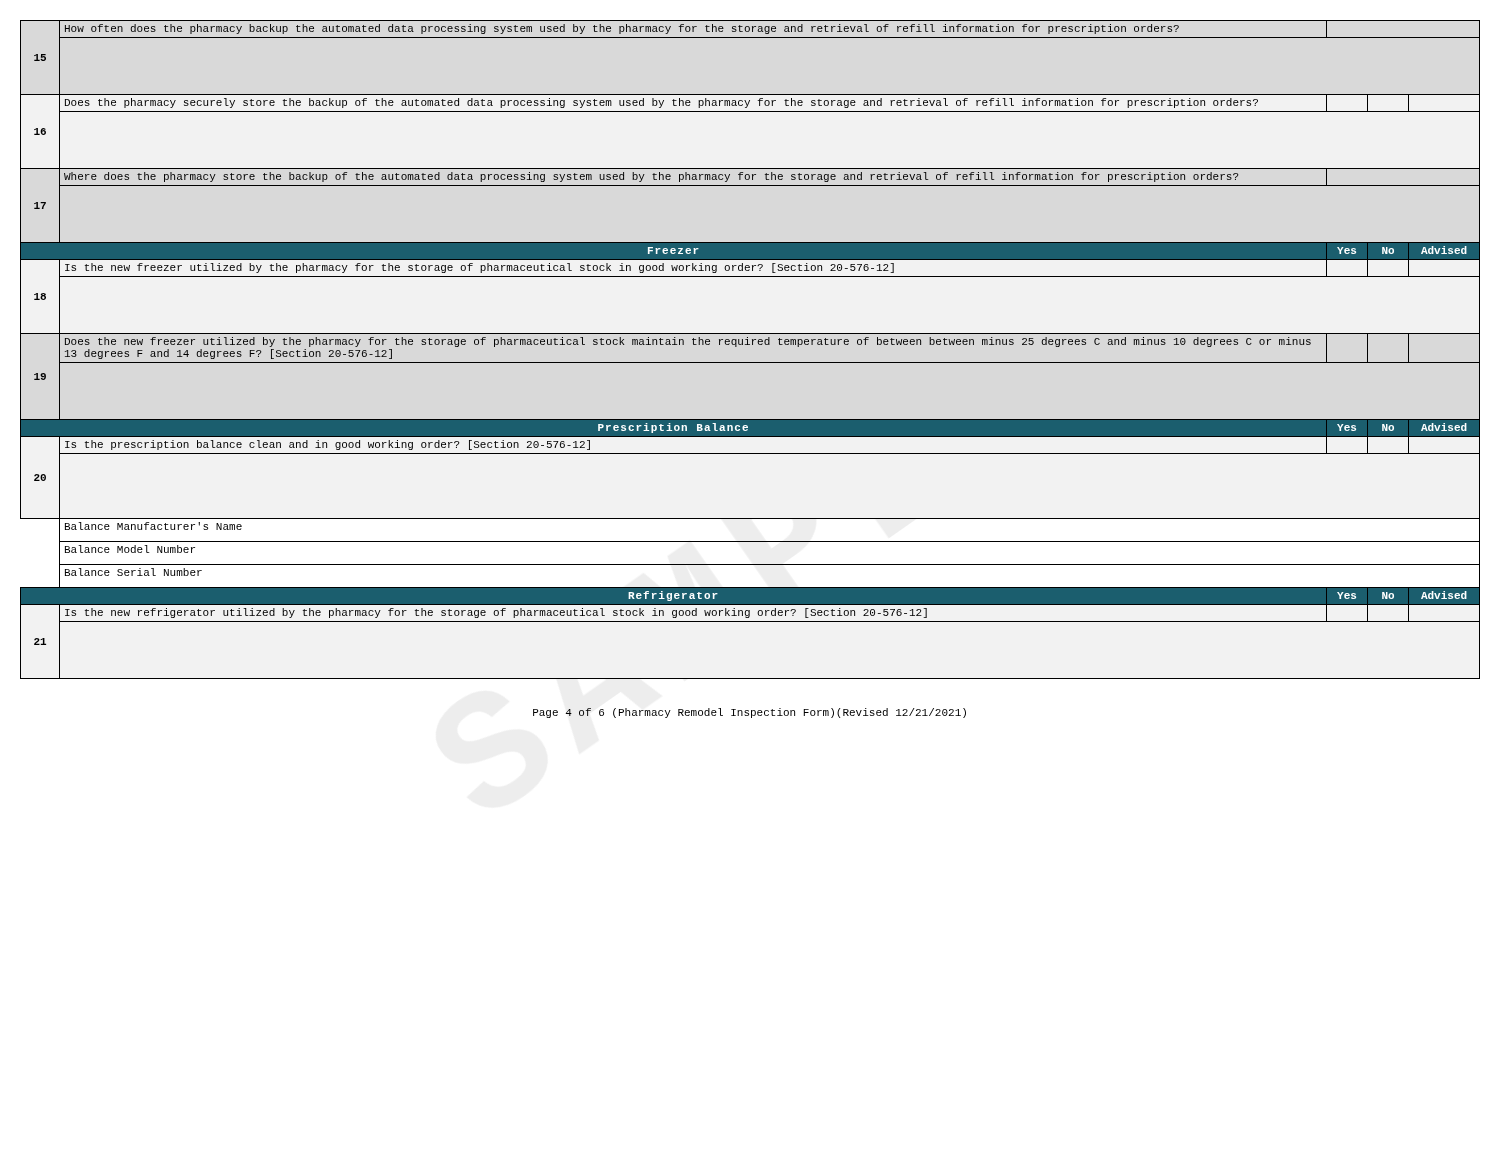SAMPLE
| 15 | How often does the pharmacy backup the automated data processing system used by the pharmacy for the storage and retrieval of refill information for prescription orders? | |
| 16 | Does the pharmacy securely store the backup of the automated data processing system used by the pharmacy for the storage and retrieval of refill information for prescription orders? | | | |
| 17 | Where does the pharmacy store the backup of the automated data processing system used by the pharmacy for the storage and retrieval of refill information for prescription orders? | |
| Freezer | Yes | No | Advised |
| 18 | Is the new freezer utilized by the pharmacy for the storage of pharmaceutical stock in good working order? [Section 20-576-12] | | | |
| 19 | Does the new freezer utilized by the pharmacy for the storage of pharmaceutical stock maintain the required temperature of between between minus 25 degrees C and minus 10 degrees C or minus 13 degrees F and 14 degrees F? [Section 20-576-12] | | | |
| Prescription Balance | Yes | No | Advised |
| 20 | Is the prescription balance clean and in good working order? [Section 20-576-12] | | | |
| | Balance Manufacturer's Name |
| | Balance Model Number |
| | Balance Serial Number |
| Refrigerator | Yes | No | Advised |
| 21 | Is the new refrigerator utilized by the pharmacy for the storage of pharmaceutical stock in good working order? [Section 20-576-12] | | | |
Page 4 of 6 (Pharmacy Remodel Inspection Form)(Revised 12/21/2021)